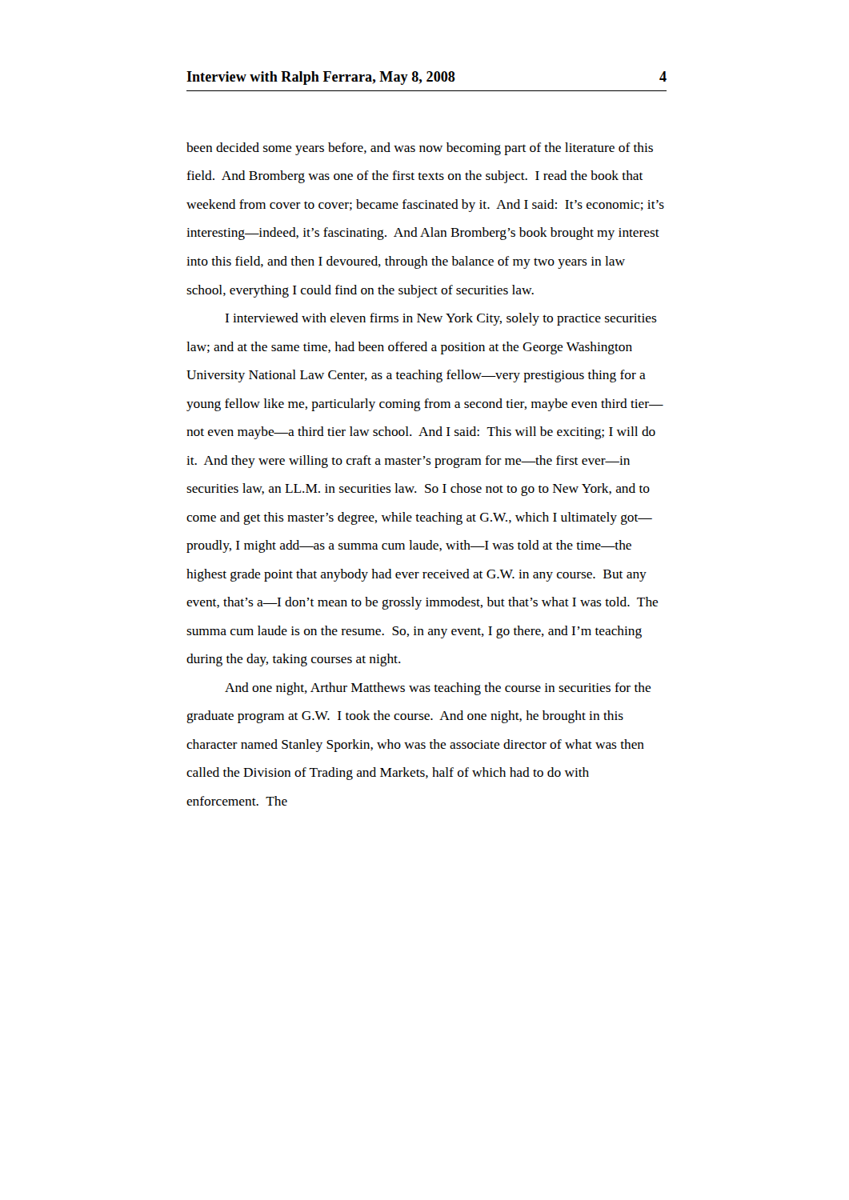Interview with Ralph Ferrara, May 8, 2008 4
been decided some years before, and was now becoming part of the literature of this field. And Bromberg was one of the first texts on the subject. I read the book that weekend from cover to cover; became fascinated by it. And I said: It’s economic; it’s interesting—indeed, it’s fascinating. And Alan Bromberg’s book brought my interest into this field, and then I devoured, through the balance of my two years in law school, everything I could find on the subject of securities law.
I interviewed with eleven firms in New York City, solely to practice securities law; and at the same time, had been offered a position at the George Washington University National Law Center, as a teaching fellow—very prestigious thing for a young fellow like me, particularly coming from a second tier, maybe even third tier—not even maybe—a third tier law school. And I said: This will be exciting; I will do it. And they were willing to craft a master’s program for me—the first ever—in securities law, an LL.M. in securities law. So I chose not to go to New York, and to come and get this master’s degree, while teaching at G.W., which I ultimately got—proudly, I might add—as a summa cum laude, with—I was told at the time—the highest grade point that anybody had ever received at G.W. in any course. But any event, that’s a—I don’t mean to be grossly immodest, but that’s what I was told. The summa cum laude is on the resume. So, in any event, I go there, and I’m teaching during the day, taking courses at night.
And one night, Arthur Matthews was teaching the course in securities for the graduate program at G.W. I took the course. And one night, he brought in this character named Stanley Sporkin, who was the associate director of what was then called the Division of Trading and Markets, half of which had to do with enforcement. The